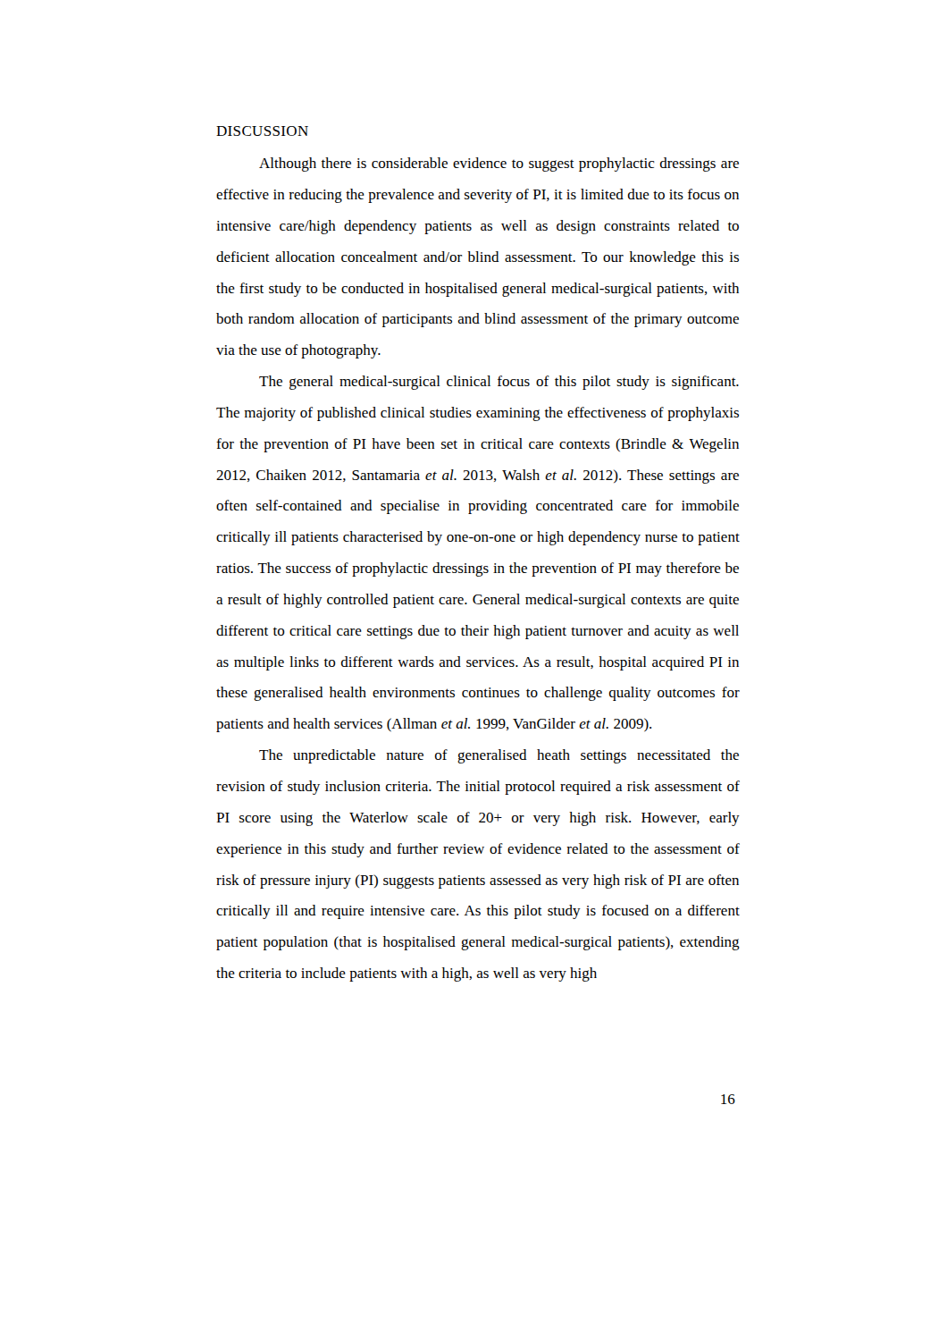DISCUSSION
Although there is considerable evidence to suggest prophylactic dressings are effective in reducing the prevalence and severity of PI, it is limited due to its focus on intensive care/high dependency patients as well as design constraints related to deficient allocation concealment and/or blind assessment. To our knowledge this is the first study to be conducted in hospitalised general medical-surgical patients, with both random allocation of participants and blind assessment of the primary outcome via the use of photography.
The general medical-surgical clinical focus of this pilot study is significant. The majority of published clinical studies examining the effectiveness of prophylaxis for the prevention of PI have been set in critical care contexts (Brindle & Wegelin 2012, Chaiken 2012, Santamaria et al. 2013, Walsh et al. 2012). These settings are often self-contained and specialise in providing concentrated care for immobile critically ill patients characterised by one-on-one or high dependency nurse to patient ratios. The success of prophylactic dressings in the prevention of PI may therefore be a result of highly controlled patient care. General medical-surgical contexts are quite different to critical care settings due to their high patient turnover and acuity as well as multiple links to different wards and services. As a result, hospital acquired PI in these generalised health environments continues to challenge quality outcomes for patients and health services (Allman et al. 1999, VanGilder et al. 2009).
The unpredictable nature of generalised heath settings necessitated the revision of study inclusion criteria. The initial protocol required a risk assessment of PI score using the Waterlow scale of 20+ or very high risk. However, early experience in this study and further review of evidence related to the assessment of risk of pressure injury (PI) suggests patients assessed as very high risk of PI are often critically ill and require intensive care. As this pilot study is focused on a different patient population (that is hospitalised general medical-surgical patients), extending the criteria to include patients with a high, as well as very high
16